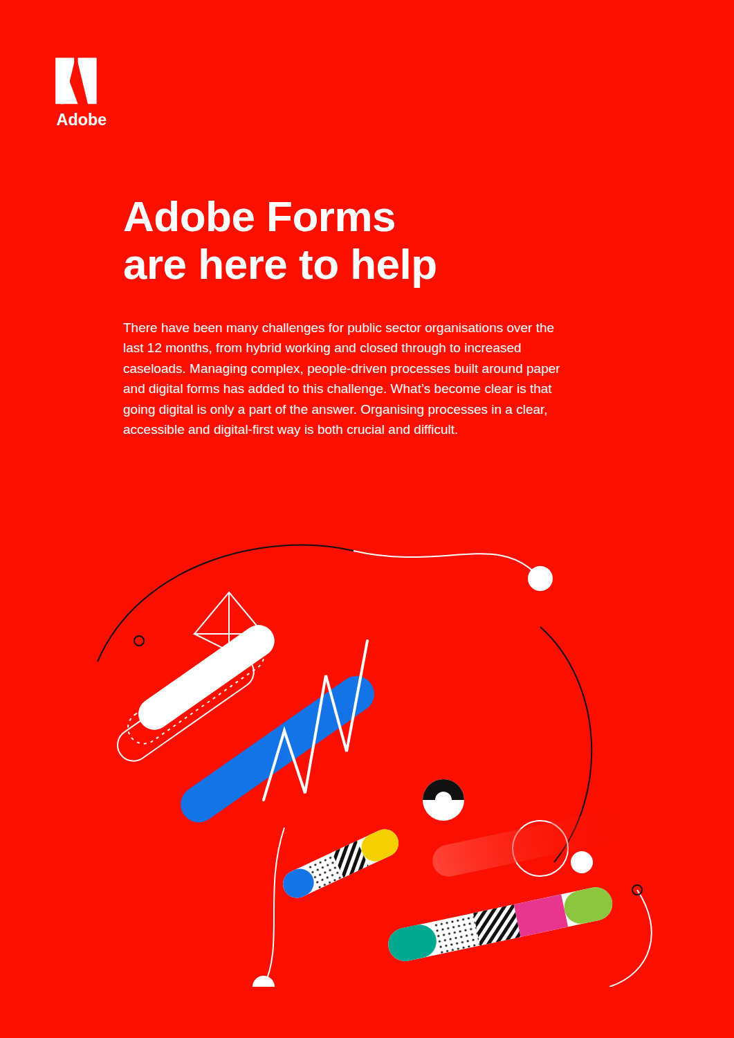Adobe
Adobe Forms
are here to help
There have been many challenges for public sector organisations over the last 12 months, from hybrid working and closed through to increased caseloads. Managing complex, people-driven processes built around paper and digital forms has added to this challenge. What’s become clear is that going digital is only a part of the answer. Organising processes in a clear, accessible and digital-first way is both crucial and difficult.